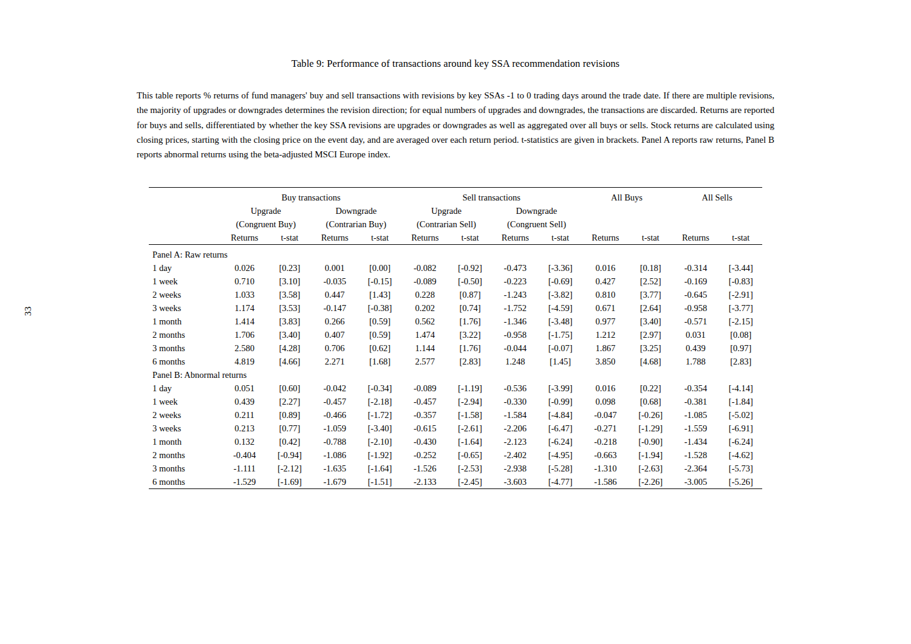33
Table 9: Performance of transactions around key SSA recommendation revisions
This table reports % returns of fund managers' buy and sell transactions with revisions by key SSAs -1 to 0 trading days around the trade date. If there are multiple revisions, the majority of upgrades or downgrades determines the revision direction; for equal numbers of upgrades and downgrades, the transactions are discarded. Returns are reported for buys and sells, differentiated by whether the key SSA revisions are upgrades or downgrades as well as aggregated over all buys or sells. Stock returns are calculated using closing prices, starting with the closing price on the event day, and are averaged over each return period. t-statistics are given in brackets. Panel A reports raw returns, Panel B reports abnormal returns using the beta-adjusted MSCI Europe index.
| | Buy transactions | Sell transactions | All Buys | All Sells |
| | Upgrade | Downgrade | Upgrade | Downgrade | | |
| | (Congruent Buy) | (Contrarian Buy) | (Contrarian Sell) | (Congruent Sell) | | |
| | Returns | t-stat | Returns | t-stat | Returns | t-stat | Returns | t-stat | Returns | t-stat | Returns | t-stat |
| Panel A: Raw returns |
| 1 day | 0.026 | [0.23] | 0.001 | [0.00] | -0.082 | [-0.92] | -0.473 | [-3.36] | 0.016 | [0.18] | -0.314 | [-3.44] |
| 1 week | 0.710 | [3.10] | -0.035 | [-0.15] | -0.089 | [-0.50] | -0.223 | [-0.69] | 0.427 | [2.52] | -0.169 | [-0.83] |
| 2 weeks | 1.033 | [3.58] | 0.447 | [1.43] | 0.228 | [0.87] | -1.243 | [-3.82] | 0.810 | [3.77] | -0.645 | [-2.91] |
| 3 weeks | 1.174 | [3.53] | -0.147 | [-0.38] | 0.202 | [0.74] | -1.752 | [-4.59] | 0.671 | [2.64] | -0.958 | [-3.77] |
| 1 month | 1.414 | [3.83] | 0.266 | [0.59] | 0.562 | [1.76] | -1.346 | [-3.48] | 0.977 | [3.40] | -0.571 | [-2.15] |
| 2 months | 1.706 | [3.40] | 0.407 | [0.59] | 1.474 | [3.22] | -0.958 | [-1.75] | 1.212 | [2.97] | 0.031 | [0.08] |
| 3 months | 2.580 | [4.28] | 0.706 | [0.62] | 1.144 | [1.76] | -0.044 | [-0.07] | 1.867 | [3.25] | 0.439 | [0.97] |
| 6 months | 4.819 | [4.66] | 2.271 | [1.68] | 2.577 | [2.83] | 1.248 | [1.45] | 3.850 | [4.68] | 1.788 | [2.83] |
| Panel B: Abnormal returns |
| 1 day | 0.051 | [0.60] | -0.042 | [-0.34] | -0.089 | [-1.19] | -0.536 | [-3.99] | 0.016 | [0.22] | -0.354 | [-4.14] |
| 1 week | 0.439 | [2.27] | -0.457 | [-2.18] | -0.457 | [-2.94] | -0.330 | [-0.99] | 0.098 | [0.68] | -0.381 | [-1.84] |
| 2 weeks | 0.211 | [0.89] | -0.466 | [-1.72] | -0.357 | [-1.58] | -1.584 | [-4.84] | -0.047 | [-0.26] | -1.085 | [-5.02] |
| 3 weeks | 0.213 | [0.77] | -1.059 | [-3.40] | -0.615 | [-2.61] | -2.206 | [-6.47] | -0.271 | [-1.29] | -1.559 | [-6.91] |
| 1 month | 0.132 | [0.42] | -0.788 | [-2.10] | -0.430 | [-1.64] | -2.123 | [-6.24] | -0.218 | [-0.90] | -1.434 | [-6.24] |
| 2 months | -0.404 | [-0.94] | -1.086 | [-1.92] | -0.252 | [-0.65] | -2.402 | [-4.95] | -0.663 | [-1.94] | -1.528 | [-4.62] |
| 3 months | -1.111 | [-2.12] | -1.635 | [-1.64] | -1.526 | [-2.53] | -2.938 | [-5.28] | -1.310 | [-2.63] | -2.364 | [-5.73] |
| 6 months | -1.529 | [-1.69] | -1.679 | [-1.51] | -2.133 | [-2.45] | -3.603 | [-4.77] | -1.586 | [-2.26] | -3.005 | [-5.26] |